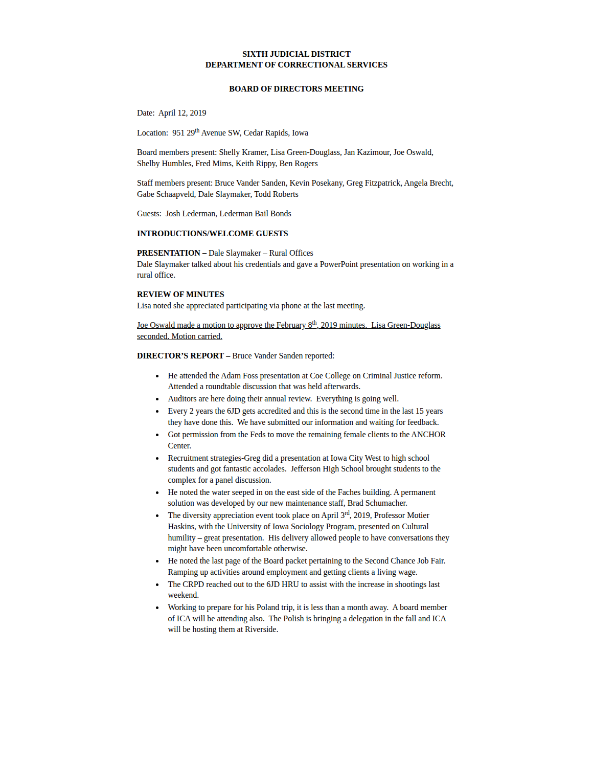Sixth Judicial District
Department of Correctional Services
Board of Directors Meeting
Date: April 12, 2019
Location: 951 29th Avenue SW, Cedar Rapids, Iowa
Board members present: Shelly Kramer, Lisa Green-Douglass, Jan Kazimour, Joe Oswald, Shelby Humbles, Fred Mims, Keith Rippy, Ben Rogers
Staff members present: Bruce Vander Sanden, Kevin Posekany, Greg Fitzpatrick, Angela Brecht, Gabe Schaapveld, Dale Slaymaker, Todd Roberts
Guests: Josh Lederman, Lederman Bail Bonds
Introductions/Welcome Guests
Presentation – Dale Slaymaker – Rural Offices
Dale Slaymaker talked about his credentials and gave a PowerPoint presentation on working in a rural office.
Review of Minutes
Lisa noted she appreciated participating via phone at the last meeting.
Joe Oswald made a motion to approve the February 8th, 2019 minutes. Lisa Green-Douglass seconded. Motion carried.
Director’s Report – Bruce Vander Sanden reported:
He attended the Adam Foss presentation at Coe College on Criminal Justice reform. Attended a roundtable discussion that was held afterwards.
Auditors are here doing their annual review. Everything is going well.
Every 2 years the 6JD gets accredited and this is the second time in the last 15 years they have done this. We have submitted our information and waiting for feedback.
Got permission from the Feds to move the remaining female clients to the ANCHOR Center.
Recruitment strategies-Greg did a presentation at Iowa City West to high school students and got fantastic accolades. Jefferson High School brought students to the complex for a panel discussion.
He noted the water seeped in on the east side of the Faches building. A permanent solution was developed by our new maintenance staff, Brad Schumacher.
The diversity appreciation event took place on April 3rd, 2019, Professor Motier Haskins, with the University of Iowa Sociology Program, presented on Cultural humility – great presentation. His delivery allowed people to have conversations they might have been uncomfortable otherwise.
He noted the last page of the Board packet pertaining to the Second Chance Job Fair. Ramping up activities around employment and getting clients a living wage.
The CRPD reached out to the 6JD HRU to assist with the increase in shootings last weekend.
Working to prepare for his Poland trip, it is less than a month away. A board member of ICA will be attending also. The Polish is bringing a delegation in the fall and ICA will be hosting them at Riverside.